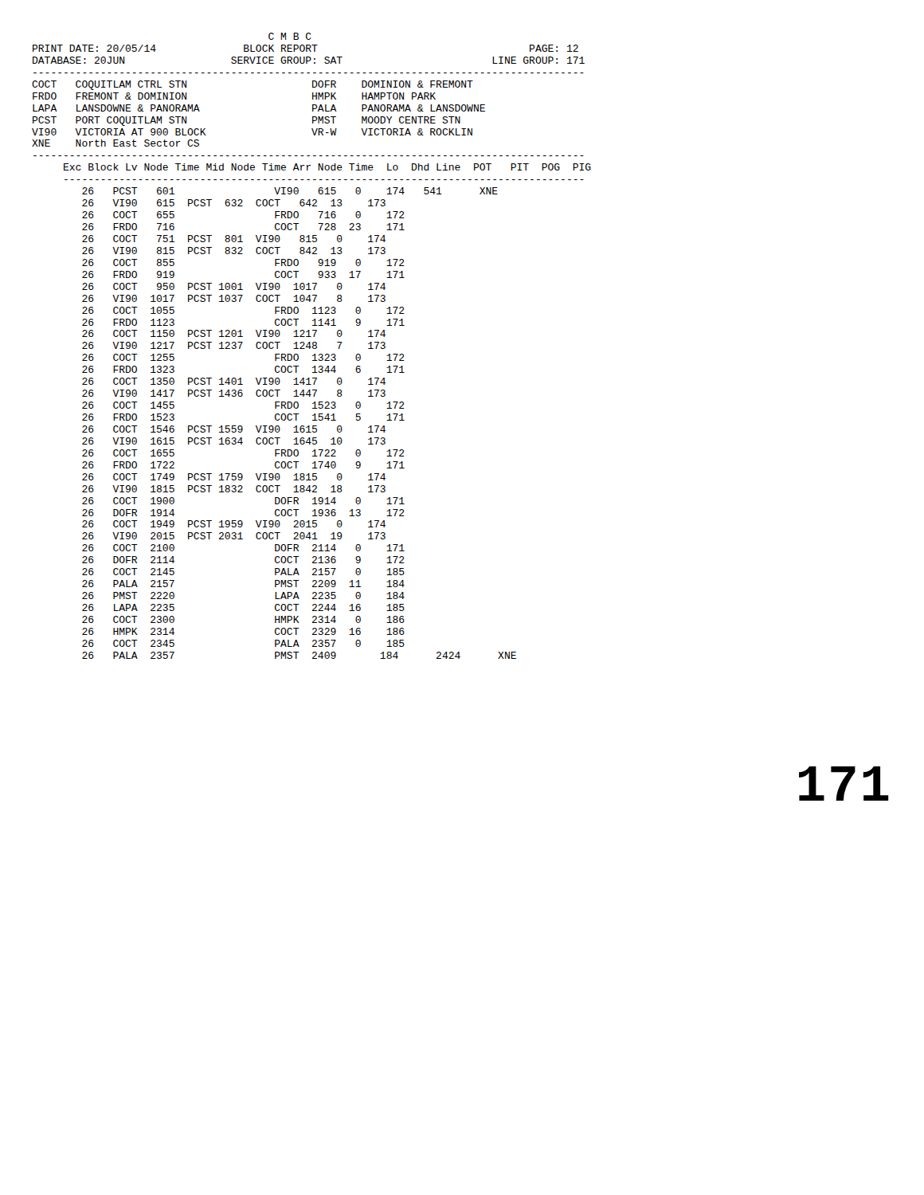C M B C
PRINT DATE: 20/05/14              BLOCK REPORT                                  PAGE: 12
DATABASE: 20JUN                 SERVICE GROUP: SAT                        LINE GROUP: 171
-----------------------------------------------------------------------------------------
COCT   COQUITLAM CTRL STN                    DOFR    DOMINION & FREMONT
FRDO   FREMONT & DOMINION                    HMPK    HAMPTON PARK
LAPA   LANSDOWNE & PANORAMA                  PALA    PANORAMA & LANSDOWNE
PCST   PORT COQUITLAM STN                    PMST    MOODY CENTRE STN
VI90   VICTORIA AT 900 BLOCK                 VR-W    VICTORIA & ROCKLIN
XNE    North East Sector CS
-----------------------------------------------------------------------------------------
     Exc Block Lv Node Time Mid Node Time Arr Node Time  Lo  Dhd Line  POT   PIT  POG  PIG
     ------------------------------------------------------------------------------------
        26   PCST   601                VI90   615   0    174   541      XNE
        26   VI90   615  PCST  632  COCT   642  13    173
        26   COCT   655                FRDO   716   0    172
        26   FRDO   716                COCT   728  23    171
        26   COCT   751  PCST  801  VI90   815   0    174
        26   VI90   815  PCST  832  COCT   842  13    173
        26   COCT   855                FRDO   919   0    172
        26   FRDO   919                COCT   933  17    171
        26   COCT   950  PCST 1001  VI90  1017   0    174
        26   VI90  1017  PCST 1037  COCT  1047   8    173
        26   COCT  1055                FRDO  1123   0    172
        26   FRDO  1123                COCT  1141   9    171
        26   COCT  1150  PCST 1201  VI90  1217   0    174
        26   VI90  1217  PCST 1237  COCT  1248   7    173
        26   COCT  1255                FRDO  1323   0    172
        26   FRDO  1323                COCT  1344   6    171
        26   COCT  1350  PCST 1401  VI90  1417   0    174
        26   VI90  1417  PCST 1436  COCT  1447   8    173
        26   COCT  1455                FRDO  1523   0    172
        26   FRDO  1523                COCT  1541   5    171
        26   COCT  1546  PCST 1559  VI90  1615   0    174
        26   VI90  1615  PCST 1634  COCT  1645  10    173
        26   COCT  1655                FRDO  1722   0    172
        26   FRDO  1722                COCT  1740   9    171
        26   COCT  1749  PCST 1759  VI90  1815   0    174
        26   VI90  1815  PCST 1832  COCT  1842  18    173
        26   COCT  1900                DOFR  1914   0    171
        26   DOFR  1914                COCT  1936  13    172
        26   COCT  1949  PCST 1959  VI90  2015   0    174
        26   VI90  2015  PCST 2031  COCT  2041  19    173
        26   COCT  2100                DOFR  2114   0    171
        26   DOFR  2114                COCT  2136   9    172
        26   COCT  2145                PALA  2157   0    185
        26   PALA  2157                PMST  2209  11    184
        26   PMST  2220                LAPA  2235   0    184
        26   LAPA  2235                COCT  2244  16    185
        26   COCT  2300                HMPK  2314   0    186
        26   HMPK  2314                COCT  2329  16    186
        26   COCT  2345                PALA  2357   0    185
        26   PALA  2357                PMST  2409       184      2424      XNE
171